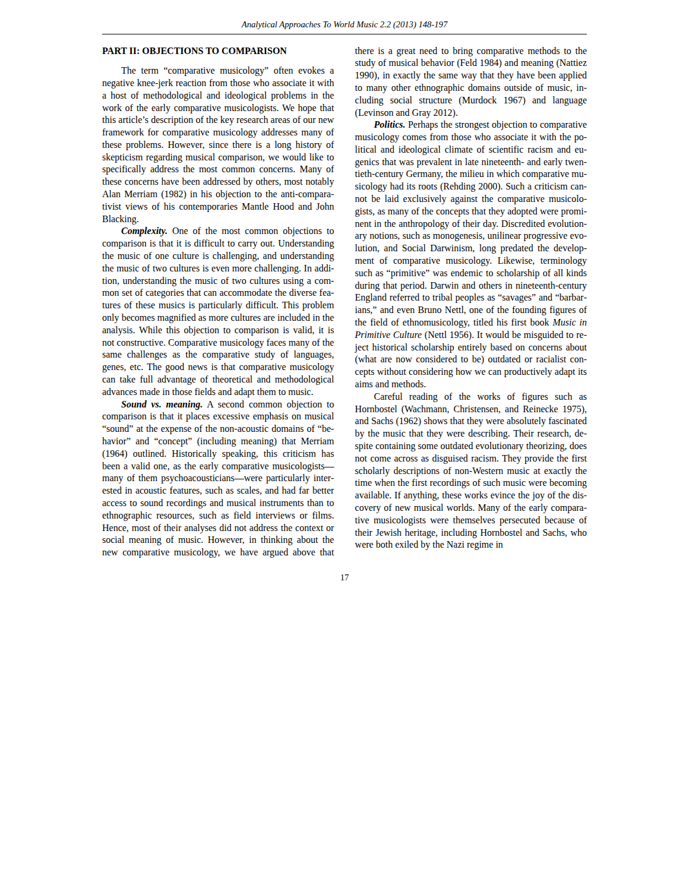Analytical Approaches To World Music 2.2 (2013) 148-197
Part II: Objections to Comparison
The term “comparative musicology” often evokes a negative knee-jerk reaction from those who associate it with a host of methodological and ideological problems in the work of the early comparative musicologists. We hope that this article’s description of the key research areas of our new framework for comparative musicology addresses many of these problems. However, since there is a long history of skepticism regarding musical comparison, we would like to specifically address the most common concerns. Many of these concerns have been addressed by others, most notably Alan Merriam (1982) in his objection to the anti-comparativist views of his contemporaries Mantle Hood and John Blacking.
Complexity. One of the most common objections to comparison is that it is difficult to carry out. Understanding the music of one culture is challenging, and understanding the music of two cultures is even more challenging. In addition, understanding the music of two cultures using a common set of categories that can accommodate the diverse features of these musics is particularly difficult. This problem only becomes magnified as more cultures are included in the analysis. While this objection to comparison is valid, it is not constructive. Comparative musicology faces many of the same challenges as the comparative study of languages, genes, etc. The good news is that comparative musicology can take full advantage of theoretical and methodological advances made in those fields and adapt them to music.
Sound vs. meaning. A second common objection to comparison is that it places excessive emphasis on musical “sound” at the expense of the non-acoustic domains of “behavior” and “concept” (including meaning) that Merriam (1964) outlined. Historically speaking, this criticism has been a valid one, as the early comparative musicologists—many of them psychoacousticians—were particularly interested in acoustic features, such as scales, and had far better access to sound recordings and musical instruments than to ethnographic resources, such as field interviews or films. Hence, most of their analyses did not address the context or social meaning of music. However, in thinking about the new comparative musicology, we have argued above that there is a great need to bring comparative methods to the study of musical behavior (Feld 1984) and meaning (Nattiez 1990), in exactly the same way that they have been applied to many other ethnographic domains outside of music, including social structure (Murdock 1967) and language (Levinson and Gray 2012).
Politics. Perhaps the strongest objection to comparative musicology comes from those who associate it with the political and ideological climate of scientific racism and eugenics that was prevalent in late nineteenth- and early twentieth-century Germany, the milieu in which comparative musicology had its roots (Rehding 2000). Such a criticism cannot be laid exclusively against the comparative musicologists, as many of the concepts that they adopted were prominent in the anthropology of their day. Discredited evolutionary notions, such as monogenesis, unilinear progressive evolution, and Social Darwinism, long predated the development of comparative musicology. Likewise, terminology such as “primitive” was endemic to scholarship of all kinds during that period. Darwin and others in nineteenth-century England referred to tribal peoples as “savages” and “barbarians,” and even Bruno Nettl, one of the founding figures of the field of ethnomusicology, titled his first book Music in Primitive Culture (Nettl 1956). It would be misguided to reject historical scholarship entirely based on concerns about (what are now considered to be) outdated or racialist concepts without considering how we can productively adapt its aims and methods.
Careful reading of the works of figures such as Hornbostel (Wachmann, Christensen, and Reinecke 1975), and Sachs (1962) shows that they were absolutely fascinated by the music that they were describing. Their research, despite containing some outdated evolutionary theorizing, does not come across as disguised racism. They provide the first scholarly descriptions of non-Western music at exactly the time when the first recordings of such music were becoming available. If anything, these works evince the joy of the discovery of new musical worlds. Many of the early comparative musicologists were themselves persecuted because of their Jewish heritage, including Hornbostel and Sachs, who were both exiled by the Nazi regime in
17